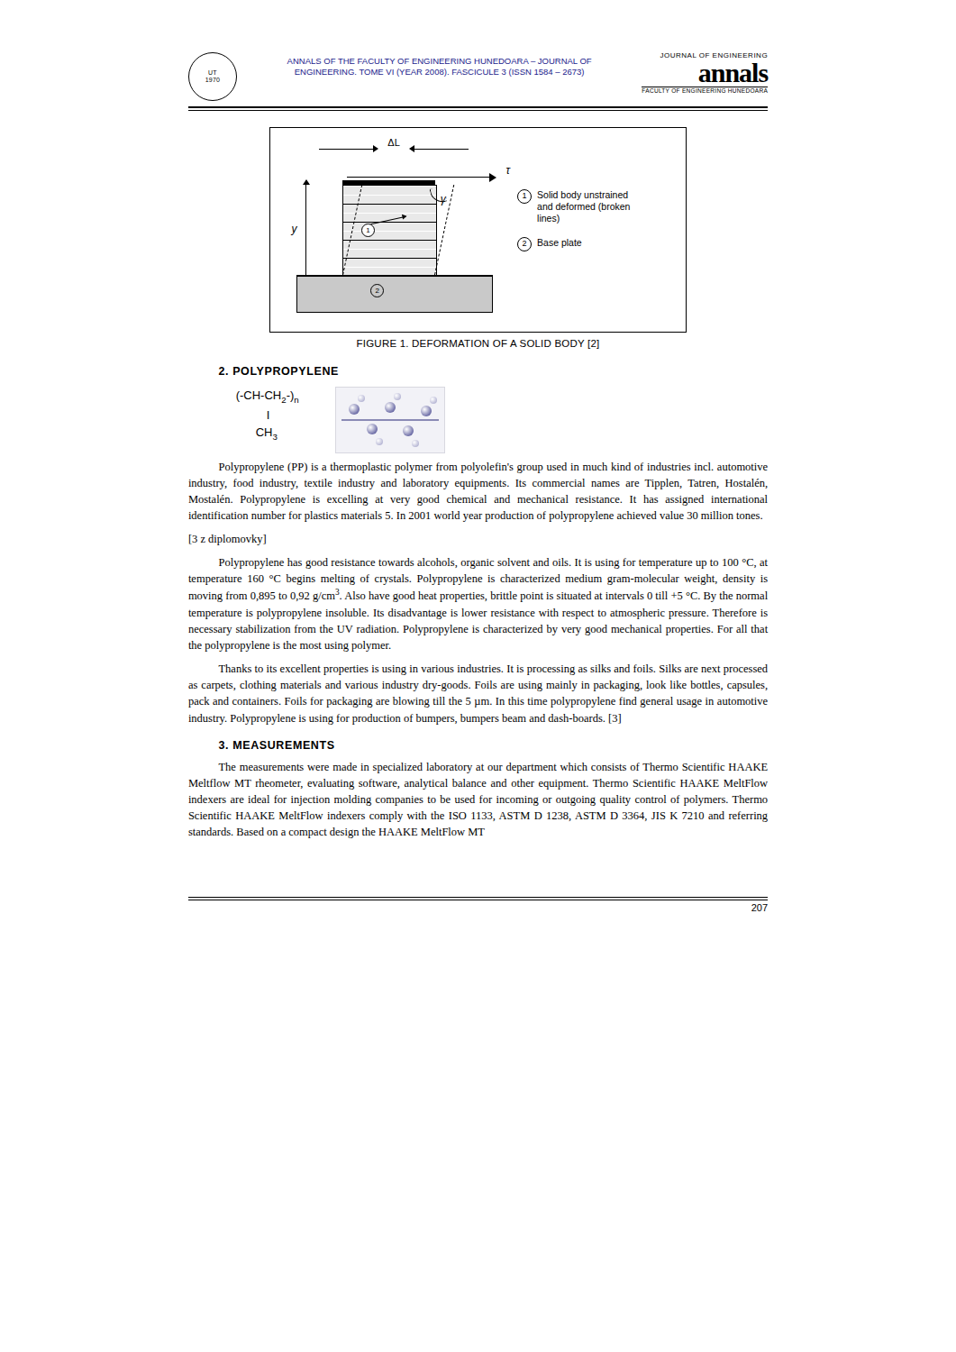UT
1970
Annals of the Faculty of Engineering Hunedoara – Journal of Engineering. Tome VI (year 2008). Fascicule 3 (ISSN 1584 – 2673)
Journal of Engineering
annals
Faculty of Engineering Hunedoara
ΔL
y
τ
γ
1
2
1 Solid body unstrained
and deformed (broken
lines)
2 Base plate
FIGURE 1. DEFORMATION OF A SOLID BODY [2]
2. POLYPROPYLENE
(-CH-CH2-)n
I
CH3
Polypropylene (PP) is a thermoplastic polymer from polyolefin's group used in much kind of industries incl. automotive industry, food industry, textile industry and laboratory equipments. Its commercial names are Tipplen, Tatren, Hostalén, Mostalén. Polypropylene is excelling at very good chemical and mechanical resistance. It has assigned international identification number for plastics materials 5. In 2001 world year production of polypropylene achieved value 30 million tones.
[3 z diplomovky]
Polypropylene has good resistance towards alcohols, organic solvent and oils. It is using for temperature up to 100 °C, at temperature 160 °C begins melting of crystals. Polypropylene is characterized medium gram-molecular weight, density is moving from 0,895 to 0,92 g/cm3. Also have good heat properties, brittle point is situated at intervals 0 till +5 °C. By the normal temperature is polypropylene insoluble. Its disadvantage is lower resistance with respect to atmospheric pressure. Therefore is necessary stabilization from the UV radiation. Polypropylene is characterized by very good mechanical properties. For all that the polypropylene is the most using polymer.
Thanks to its excellent properties is using in various industries. It is processing as silks and foils. Silks are next processed as carpets, clothing materials and various industry dry-goods. Foils are using mainly in packaging, look like bottles, capsules, pack and containers. Foils for packaging are blowing till the 5 µm. In this time polypropylene find general usage in automotive industry. Polypropylene is using for production of bumpers, bumpers beam and dash-boards. [3]
3. MEASUREMENTS
The measurements were made in specialized laboratory at our department which consists of Thermo Scientific HAAKE Meltflow MT rheometer, evaluating software, analytical balance and other equipment. Thermo Scientific HAAKE MeltFlow indexers are ideal for injection molding companies to be used for incoming or outgoing quality control of polymers. Thermo Scientific HAAKE MeltFlow indexers comply with the ISO 1133, ASTM D 1238, ASTM D 3364, JIS K 7210 and referring standards. Based on a compact design the HAAKE MeltFlow MT
207